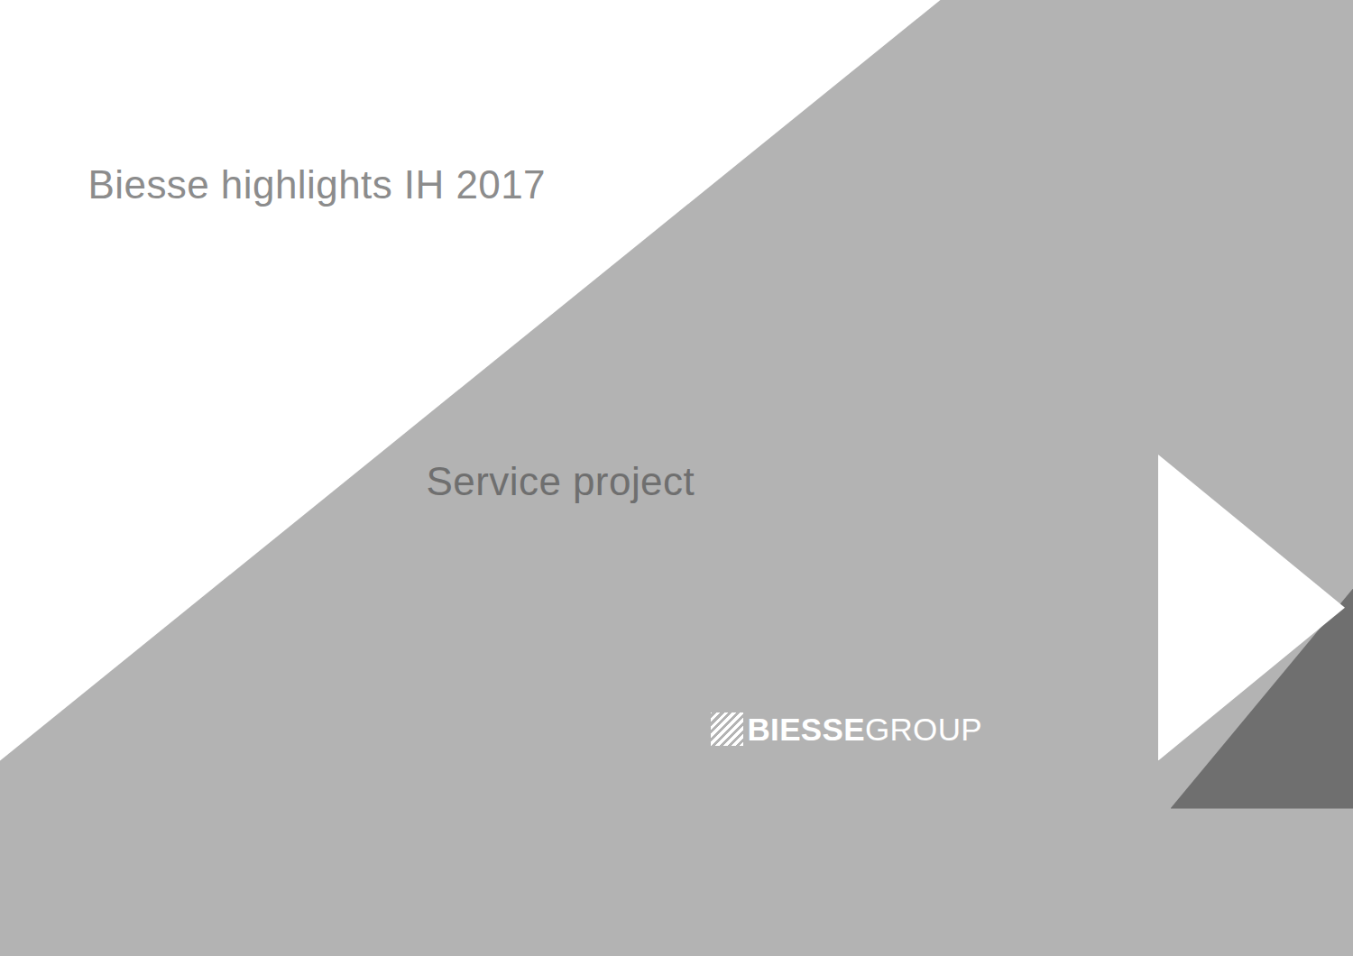Biesse highlights IH 2017
Service project
BIESSE GROUP